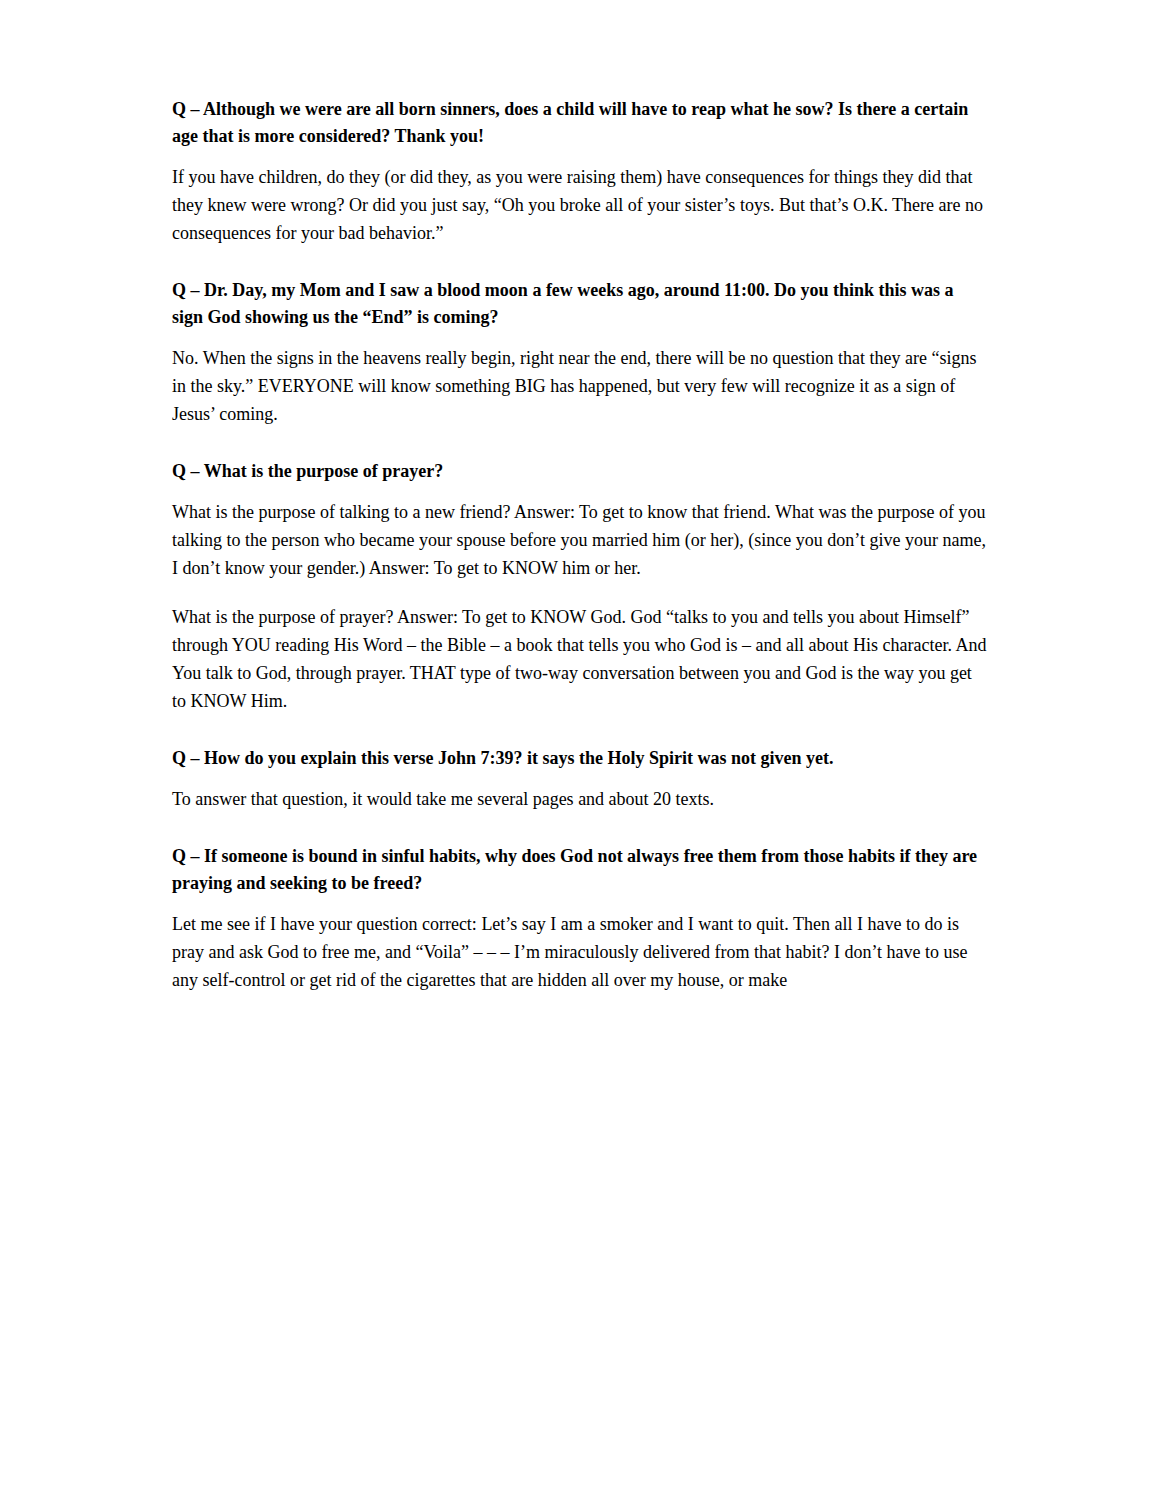Q – Although we were are all born sinners, does a child will have to reap what he sow? Is there a certain age that is more considered? Thank you!
If you have children, do they (or did they, as you were raising them) have consequences for things they did that they knew were wrong? Or did you just say, “Oh you broke all of your sister’s toys. But that’s O.K. There are no consequences for your bad behavior.”
Q – Dr. Day, my Mom and I saw a blood moon a few weeks ago, around 11:00. Do you think this was a sign God showing us the “End” is coming?
No. When the signs in the heavens really begin, right near the end, there will be no question that they are “signs in the sky.” EVERYONE will know something BIG has happened, but very few will recognize it as a sign of Jesus’ coming.
Q – What is the purpose of prayer?
What is the purpose of talking to a new friend? Answer: To get to know that friend. What was the purpose of you talking to the person who became your spouse before you married him (or her), (since you don’t give your name, I don’t know your gender.) Answer: To get to KNOW him or her.
What is the purpose of prayer? Answer: To get to KNOW God. God “talks to you and tells you about Himself” through YOU reading His Word – the Bible – a book that tells you who God is – and all about His character. And You talk to God, through prayer. THAT type of two-way conversation between you and God is the way you get to KNOW Him.
Q – How do you explain this verse John 7:39? it says the Holy Spirit was not given yet.
To answer that question, it would take me several pages and about 20 texts.
Q – If someone is bound in sinful habits, why does God not always free them from those habits if they are praying and seeking to be freed?
Let me see if I have your question correct: Let’s say I am a smoker and I want to quit. Then all I have to do is pray and ask God to free me, and “Voila” – – – I’m miraculously delivered from that habit? I don’t have to use any self-control or get rid of the cigarettes that are hidden all over my house, or make